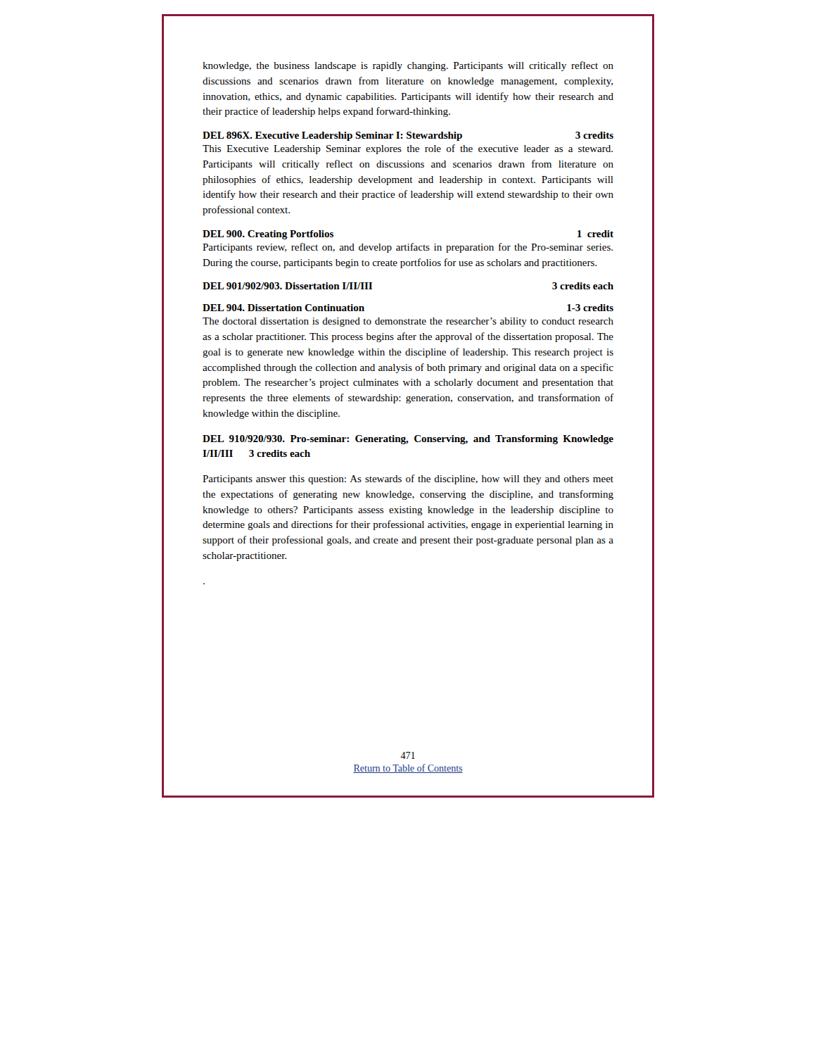knowledge, the business landscape is rapidly changing. Participants will critically reflect on discussions and scenarios drawn from literature on knowledge management, complexity, innovation, ethics, and dynamic capabilities. Participants will identify how their research and their practice of leadership helps expand forward-thinking.
DEL 896X. Executive Leadership Seminar I: Stewardship 3 credits
This Executive Leadership Seminar explores the role of the executive leader as a steward. Participants will critically reflect on discussions and scenarios drawn from literature on philosophies of ethics, leadership development and leadership in context. Participants will identify how their research and their practice of leadership will extend stewardship to their own professional context.
DEL 900. Creating Portfolios 1 credit
Participants review, reflect on, and develop artifacts in preparation for the Pro-seminar series. During the course, participants begin to create portfolios for use as scholars and practitioners.
DEL 901/902/903. Dissertation I/II/III 3 credits each
DEL 904. Dissertation Continuation 1-3 credits
The doctoral dissertation is designed to demonstrate the researcher’s ability to conduct research as a scholar practitioner. This process begins after the approval of the dissertation proposal. The goal is to generate new knowledge within the discipline of leadership. This research project is accomplished through the collection and analysis of both primary and original data on a specific problem. The researcher’s project culminates with a scholarly document and presentation that represents the three elements of stewardship: generation, conservation, and transformation of knowledge within the discipline.
DEL 910/920/930. Pro-seminar: Generating, Conserving, and Transforming Knowledge I/II/III 3 credits each
Participants answer this question: As stewards of the discipline, how will they and others meet the expectations of generating new knowledge, conserving the discipline, and transforming knowledge to others? Participants assess existing knowledge in the leadership discipline to determine goals and directions for their professional activities, engage in experiential learning in support of their professional goals, and create and present their post-graduate personal plan as a scholar-practitioner.
.
471
Return to Table of Contents